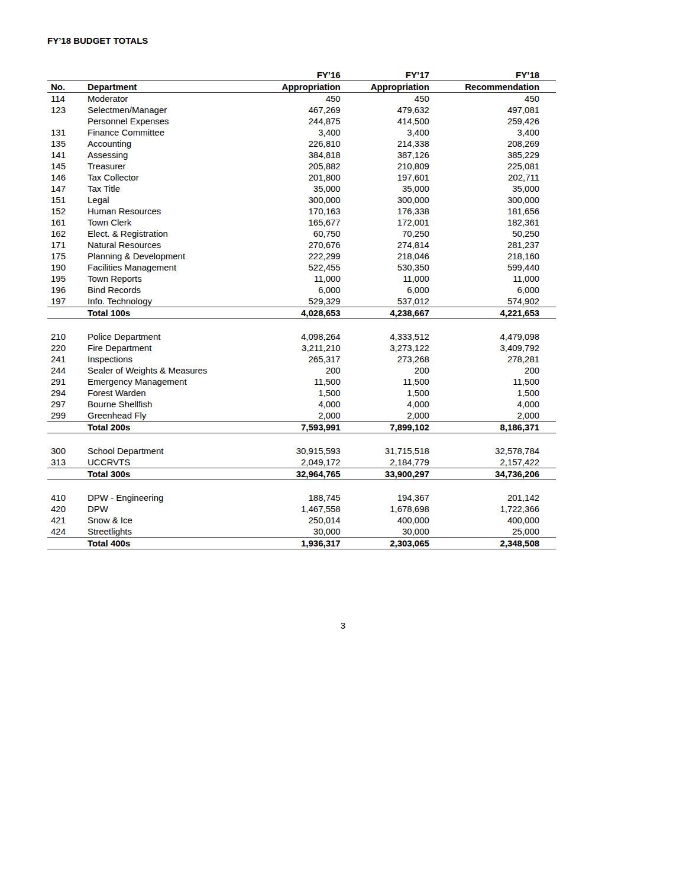FY’18 BUDGET TOTALS
| | | FY’16 | FY’17 | FY’18 | |
| --- | --- | --- | --- | --- | --- |
| No. | Department | Appropriation | Appropriation | Recommendation | |
| 114 | Moderator | 450 | 450 | 450 | |
| 123 | Selectmen/Manager | 467,269 | 479,632 | 497,081 | |
| | Personnel Expenses | 244,875 | 414,500 | 259,426 | |
| 131 | Finance Committee | 3,400 | 3,400 | 3,400 | |
| 135 | Accounting | 226,810 | 214,338 | 208,269 | |
| 141 | Assessing | 384,818 | 387,126 | 385,229 | |
| 145 | Treasurer | 205,882 | 210,809 | 225,081 | |
| 146 | Tax Collector | 201,800 | 197,601 | 202,711 | |
| 147 | Tax Title | 35,000 | 35,000 | 35,000 | |
| 151 | Legal | 300,000 | 300,000 | 300,000 | |
| 152 | Human Resources | 170,163 | 176,338 | 181,656 | |
| 161 | Town Clerk | 165,677 | 172,001 | 182,361 | |
| 162 | Elect. & Registration | 60,750 | 70,250 | 50,250 | |
| 171 | Natural Resources | 270,676 | 274,814 | 281,237 | |
| 175 | Planning & Development | 222,299 | 218,046 | 218,160 | |
| 190 | Facilities Management | 522,455 | 530,350 | 599,440 | |
| 195 | Town Reports | 11,000 | 11,000 | 11,000 | |
| 196 | Bind Records | 6,000 | 6,000 | 6,000 | |
| 197 | Info. Technology | 529,329 | 537,012 | 574,902 | |
| | Total 100s | 4,028,653 | 4,238,667 | 4,221,653 | |
| 210 | Police Department | 4,098,264 | 4,333,512 | 4,479,098 | |
| 220 | Fire Department | 3,211,210 | 3,273,122 | 3,409,792 | |
| 241 | Inspections | 265,317 | 273,268 | 278,281 | |
| 244 | Sealer of Weights & Measures | 200 | 200 | 200 | |
| 291 | Emergency Management | 11,500 | 11,500 | 11,500 | |
| 294 | Forest Warden | 1,500 | 1,500 | 1,500 | |
| 297 | Bourne Shellfish | 4,000 | 4,000 | 4,000 | |
| 299 | Greenhead Fly | 2,000 | 2,000 | 2,000 | |
| | Total 200s | 7,593,991 | 7,899,102 | 8,186,371 | |
| 300 | School Department | 30,915,593 | 31,715,518 | 32,578,784 | |
| 313 | UCCRVTS | 2,049,172 | 2,184,779 | 2,157,422 | |
| | Total 300s | 32,964,765 | 33,900,297 | 34,736,206 | |
| 410 | DPW - Engineering | 188,745 | 194,367 | 201,142 | |
| 420 | DPW | 1,467,558 | 1,678,698 | 1,722,366 | |
| 421 | Snow & Ice | 250,014 | 400,000 | 400,000 | |
| 424 | Streetlights | 30,000 | 30,000 | 25,000 | |
| | Total 400s | 1,936,317 | 2,303,065 | 2,348,508 | |
3